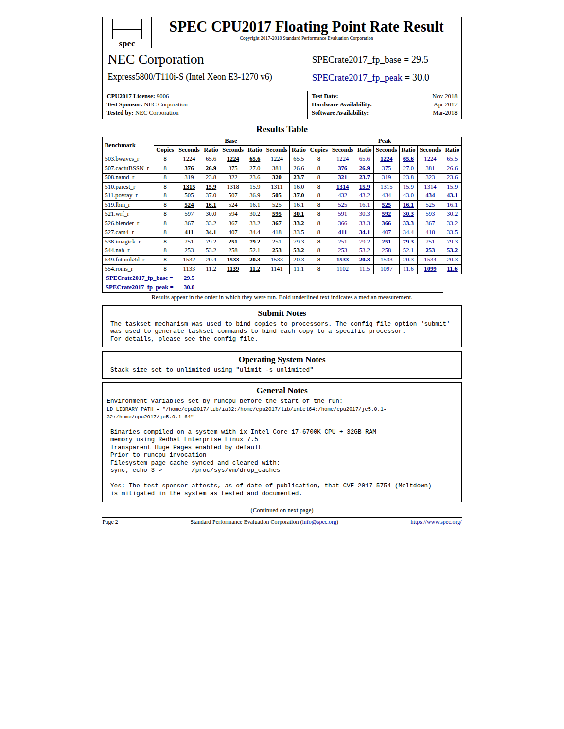spec
SPEC CPU2017 Floating Point Rate Result
Copyright 2017-2018 Standard Performance Evaluation Corporation
NEC Corporation
Express5800/T110i-S (Intel Xeon E3-1270 v6)
SPECrate2017_fp_base = 29.5
SPECrate2017_fp_peak = 30.0
CPU2017 License: 9006
Test Sponsor: NEC Corporation
Tested by: NEC Corporation
Test Date: Nov-2018
Hardware Availability: Apr-2017
Software Availability: Mar-2018
Results Table
| Benchmark | Base | Peak |
| --- | --- | --- |
| Copies | Seconds | Ratio | Seconds | Ratio | Seconds | Ratio | Copies | Seconds | Ratio | Seconds | Ratio | Seconds | Ratio |
| 503.bwaves_r | 8 | 1224 | 65.6 | 1224 | 65.6 | 1224 | 65.5 | 8 | 1224 | 65.6 | 1224 | 65.6 | 1224 | 65.5 |
| 507.cactuBSSN_r | 8 | 376 | 26.9 | 375 | 27.0 | 381 | 26.6 | 8 | 376 | 26.9 | 375 | 27.0 | 381 | 26.6 |
| 508.namd_r | 8 | 319 | 23.8 | 322 | 23.6 | 320 | 23.7 | 8 | 321 | 23.7 | 319 | 23.8 | 323 | 23.6 |
| 510.parest_r | 8 | 1315 | 15.9 | 1318 | 15.9 | 1311 | 16.0 | 8 | 1314 | 15.9 | 1315 | 15.9 | 1314 | 15.9 |
| 511.povray_r | 8 | 505 | 37.0 | 507 | 36.9 | 505 | 37.0 | 8 | 432 | 43.2 | 434 | 43.0 | 434 | 43.1 |
| 519.lbm_r | 8 | 524 | 16.1 | 524 | 16.1 | 525 | 16.1 | 8 | 525 | 16.1 | 525 | 16.1 | 525 | 16.1 |
| 521.wrf_r | 8 | 597 | 30.0 | 594 | 30.2 | 595 | 30.1 | 8 | 591 | 30.3 | 592 | 30.3 | 593 | 30.2 |
| 526.blender_r | 8 | 367 | 33.2 | 367 | 33.2 | 367 | 33.2 | 8 | 366 | 33.3 | 366 | 33.3 | 367 | 33.2 |
| 527.cam4_r | 8 | 411 | 34.1 | 407 | 34.4 | 418 | 33.5 | 8 | 411 | 34.1 | 407 | 34.4 | 418 | 33.5 |
| 538.imagick_r | 8 | 251 | 79.2 | 251 | 79.2 | 251 | 79.3 | 8 | 251 | 79.2 | 251 | 79.3 | 251 | 79.3 |
| 544.nab_r | 8 | 253 | 53.2 | 258 | 52.1 | 253 | 53.2 | 8 | 253 | 53.2 | 258 | 52.1 | 253 | 53.2 |
| 549.fotonik3d_r | 8 | 1532 | 20.4 | 1533 | 20.3 | 1533 | 20.3 | 8 | 1533 | 20.3 | 1533 | 20.3 | 1534 | 20.3 |
| 554.roms_r | 8 | 1133 | 11.2 | 1139 | 11.2 | 1141 | 11.1 | 8 | 1102 | 11.5 | 1097 | 11.6 | 1099 | 11.6 |
| SPECrate2017_fp_base = | 29.5 | |
| SPECrate2017_fp_peak = | 30.0 | |
Results appear in the order in which they were run. Bold underlined text indicates a median measurement.
Submit Notes
 The taskset mechanism was used to bind copies to processors. The config file option 'submit'
 was used to generate taskset commands to bind each copy to a specific processor.
 For details, please see the config file.
Operating System Notes
 Stack size set to unlimited using "ulimit -s unlimited"
General Notes
Environment variables set by runcpu before the start of the run:
LD_LIBRARY_PATH = "/home/cpu2017/lib/ia32:/home/cpu2017/lib/intel64:/home/cpu2017/je5.0.1-32:/home/cpu2017/je5.0.1-64"

 Binaries compiled on a system with 1x Intel Core i7-6700K CPU + 32GB RAM
 memory using Redhat Enterprise Linux 7.5
 Transparent Huge Pages enabled by default
 Prior to runcpu invocation
 Filesystem page cache synced and cleared with:
 sync; echo 3 >        /proc/sys/vm/drop_caches

 Yes: The test sponsor attests, as of date of publication, that CVE-2017-5754 (Meltdown)
 is mitigated in the system as tested and documented.
(Continued on next page)
Page 2
Standard Performance Evaluation Corporation (info@spec.org)
https://www.spec.org/